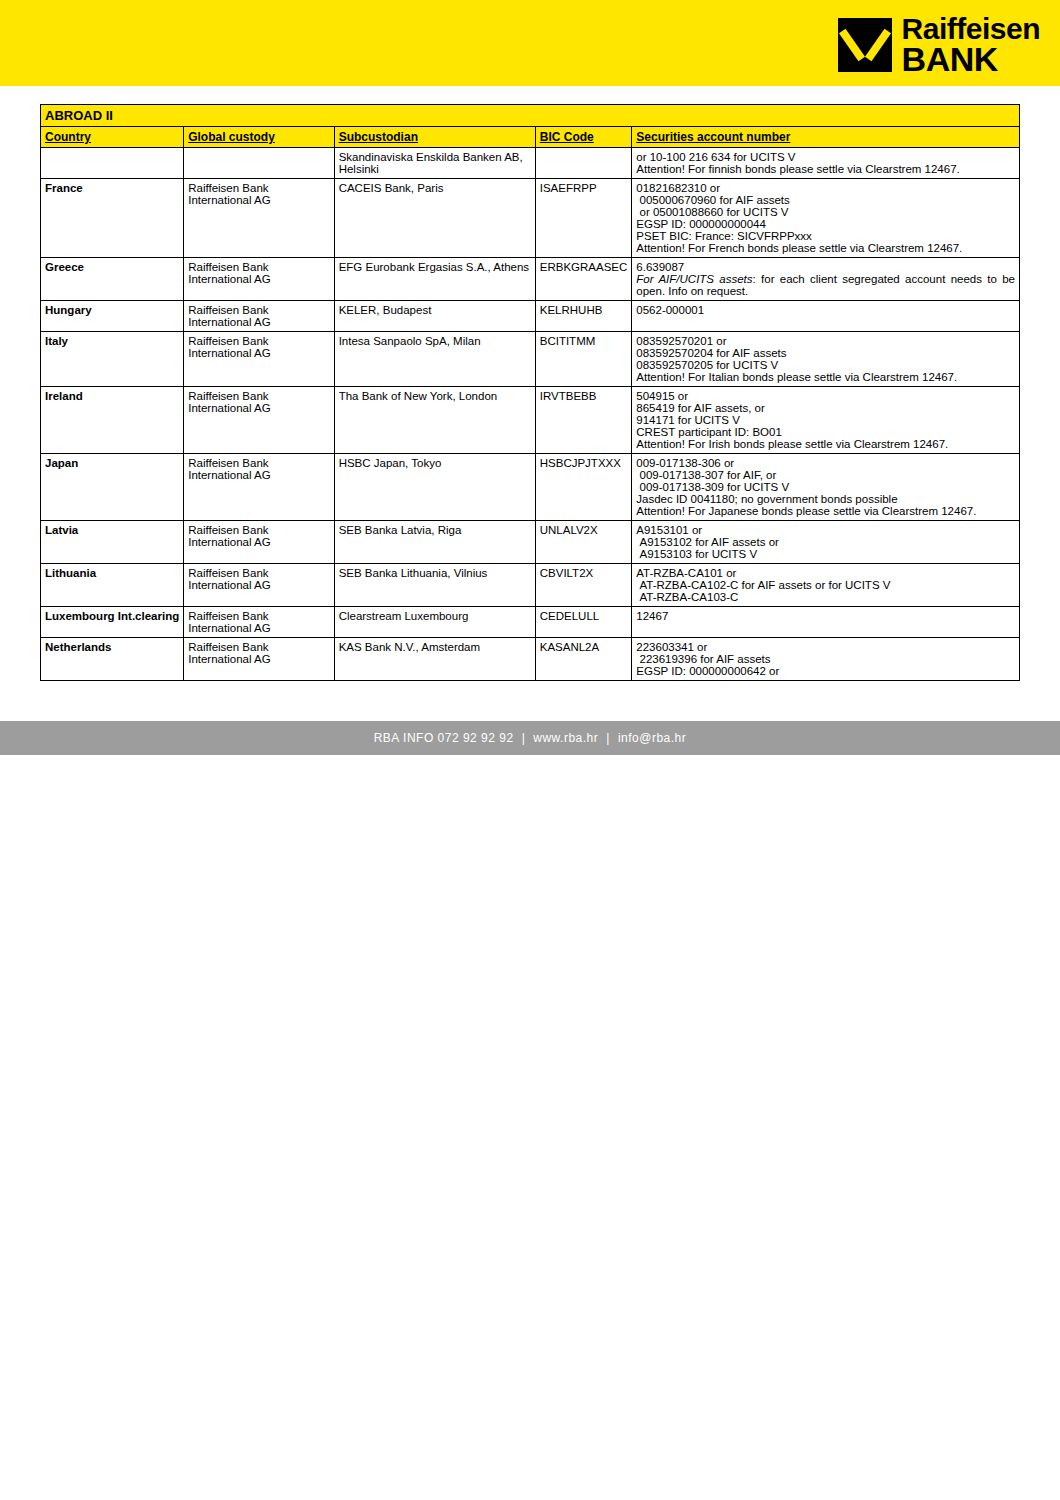RaiffeisenBANK
ABROAD II
| Country | Global custody | Subcustodian | BIC Code | Securities account number |
| --- | --- | --- | --- | --- |
| | | Skandinaviska Enskilda Banken AB, Helsinki | | or 10-100 216 634 for UCITS V Attention! For finnish bonds please settle via Clearstrem 12467. |
| France | Raiffeisen Bank International AG | CACEIS Bank, Paris | ISAEFRPP | 01821682310 or 005000670960 for AIF assets or 05001088660 for UCITS V EGSP ID: 000000000044 PSET BIC: France: SICVFRPPxxx Attention! For French bonds please settle via Clearstrem 12467. |
| Greece | Raiffeisen Bank International AG | EFG Eurobank Ergasias S.A., Athens | ERBKGRAASEC | 6.639087 For AIF/UCITS assets : for each client segregated account needs to be open. Info on request. |
| Hungary | Raiffeisen Bank International AG | KELER, Budapest | KELRHUHB | 0562-000001 |
| Italy | Raiffeisen Bank International AG | Intesa Sanpaolo SpA, Milan | BCITITMM | 083592570201 or 083592570204 for AIF assets 083592570205 for UCITS V Attention! For Italian bonds please settle via Clearstrem 12467. |
| Ireland | Raiffeisen Bank International AG | Tha Bank of New York, London | IRVTBEBB | 504915 or 865419 for AIF assets, or 914171 for UCITS V CREST participant ID: BO01 Attention! For Irish bonds please settle via Clearstrem 12467. |
| Japan | Raiffeisen Bank International AG | HSBC Japan, Tokyo | HSBCJPJTXXX | 009-017138-306 or 009-017138-307 for AIF, or 009-017138-309 for UCITS V Jasdec ID 0041180; no government bonds possible Attention! For Japanese bonds please settle via Clearstrem 12467. |
| Latvia | Raiffeisen Bank International AG | SEB Banka Latvia, Riga | UNLALV2X | A9153101 or A9153102 for AIF assets or A9153103 for UCITS V |
| Lithuania | Raiffeisen Bank International AG | SEB Banka Lithuania, Vilnius | CBVILT2X | AT-RZBA-CA101 or AT-RZBA-CA102-C for AIF assets or for UCITS V AT-RZBA-CA103-C |
| Luxembourg Int.clearing | Raiffeisen Bank International AG | Clearstream Luxembourg | CEDELULL | 12467 |
| Netherlands | Raiffeisen Bank International AG | KAS Bank N.V., Amsterdam | KASANL2A | 223603341 or 223619396 for AIF assets EGSP ID: 000000000642 or |
RBA INFO 072 92 92 92|www.rba.hr|info@rba.hr